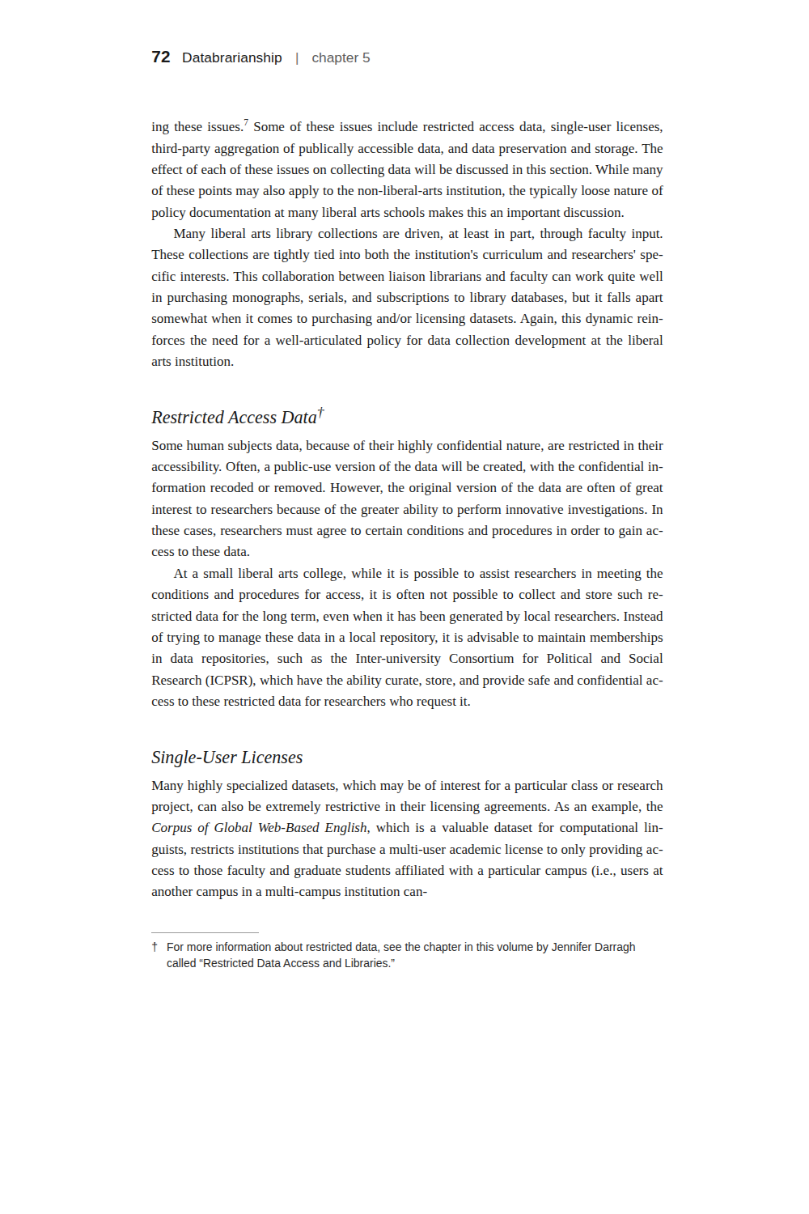72 Databrarianship | chapter 5
ing these issues.7 Some of these issues include restricted access data, single-user licenses, third-party aggregation of publically accessible data, and data preservation and storage. The effect of each of these issues on collecting data will be discussed in this section. While many of these points may also apply to the non-liberal-arts institution, the typically loose nature of policy documentation at many liberal arts schools makes this an important discussion.
Many liberal arts library collections are driven, at least in part, through faculty input. These collections are tightly tied into both the institution's curriculum and researchers' specific interests. This collaboration between liaison librarians and faculty can work quite well in purchasing monographs, serials, and subscriptions to library databases, but it falls apart somewhat when it comes to purchasing and/or licensing datasets. Again, this dynamic reinforces the need for a well-articulated policy for data collection development at the liberal arts institution.
Restricted Access Data†
Some human subjects data, because of their highly confidential nature, are restricted in their accessibility. Often, a public-use version of the data will be created, with the confidential information recoded or removed. However, the original version of the data are often of great interest to researchers because of the greater ability to perform innovative investigations. In these cases, researchers must agree to certain conditions and procedures in order to gain access to these data.
At a small liberal arts college, while it is possible to assist researchers in meeting the conditions and procedures for access, it is often not possible to collect and store such restricted data for the long term, even when it has been generated by local researchers. Instead of trying to manage these data in a local repository, it is advisable to maintain memberships in data repositories, such as the Inter-university Consortium for Political and Social Research (ICPSR), which have the ability curate, store, and provide safe and confidential access to these restricted data for researchers who request it.
Single-User Licenses
Many highly specialized datasets, which may be of interest for a particular class or research project, can also be extremely restrictive in their licensing agreements. As an example, the Corpus of Global Web-Based English, which is a valuable dataset for computational linguists, restricts institutions that purchase a multi-user academic license to only providing access to those faculty and graduate students affiliated with a particular campus (i.e., users at another campus in a multi-campus institution can-
†For more information about restricted data, see the chapter in this volume by Jennifer Darragh called “Restricted Data Access and Libraries.”